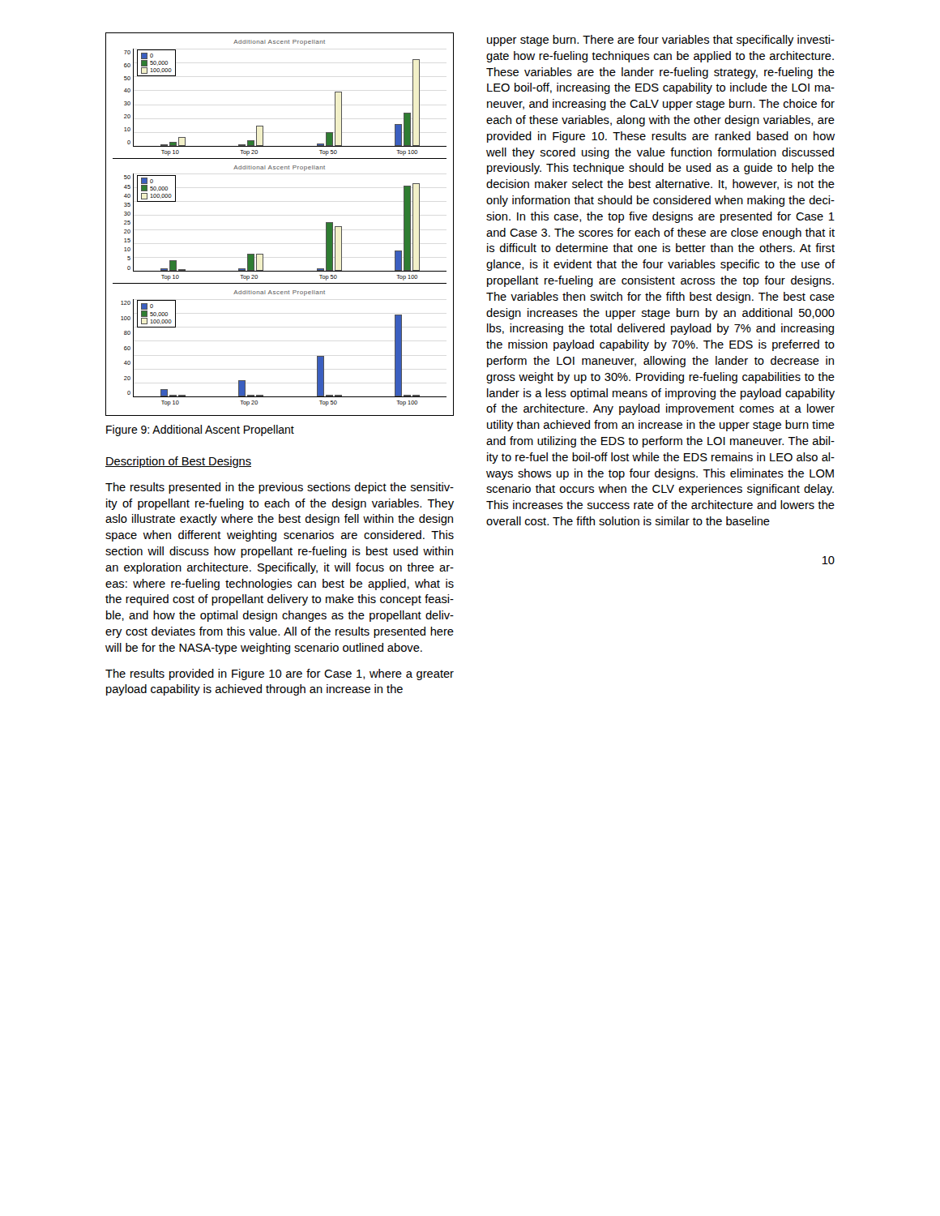Additional Ascent Propellant
0
50,000
100,000
706050403020100
Top 10 Top 20 Top 50 Top 100
Additional Ascent Propellant
0
50,000
100,000
50454035302520151050
Top 10 Top 20 Top 50 Top 100
Additional Ascent Propellant
0
50,000
100,000
120100806040200
Top 10 Top 20 Top 50 Top 100
Figure 9: Additional Ascent Propellant
Description of Best Designs
The results presented in the previous sections depict the sensitivity of propellant re-fueling to each of the design variables. They aslo illustrate exactly where the best design fell within the design space when different weighting scenarios are considered. This section will discuss how propellant re-fueling is best used within an exploration architecture. Specifically, it will focus on three areas: where re-fueling technologies can best be applied, what is the required cost of propellant delivery to make this concept feasible, and how the optimal design changes as the propellant delivery cost deviates from this value. All of the results presented here will be for the NASA-type weighting scenario outlined above.
The results provided in Figure 10 are for Case 1, where a greater payload capability is achieved through an increase in the
upper stage burn. There are four variables that specifically investigate how re-fueling techniques can be applied to the architecture. These variables are the lander re-fueling strategy, re-fueling the LEO boil-off, increasing the EDS capability to include the LOI maneuver, and increasing the CaLV upper stage burn. The choice for each of these variables, along with the other design variables, are provided in Figure 10. These results are ranked based on how well they scored using the value function formulation discussed previously. This technique should be used as a guide to help the decision maker select the best alternative. It, however, is not the only information that should be considered when making the decision. In this case, the top five designs are presented for Case 1 and Case 3. The scores for each of these are close enough that it is difficult to determine that one is better than the others. At first glance, is it evident that the four variables specific to the use of propellant re-fueling are consistent across the top four designs. The variables then switch for the fifth best design. The best case design increases the upper stage burn by an additional 50,000 lbs, increasing the total delivered payload by 7% and increasing the mission payload capability by 70%. The EDS is preferred to perform the LOI maneuver, allowing the lander to decrease in gross weight by up to 30%. Providing re-fueling capabilities to the lander is a less optimal means of improving the payload capability of the architecture. Any payload improvement comes at a lower utility than achieved from an increase in the upper stage burn time and from utilizing the EDS to perform the LOI maneuver. The ability to re-fuel the boil-off lost while the EDS remains in LEO also always shows up in the top four designs. This eliminates the LOM scenario that occurs when the CLV experiences significant delay. This increases the success rate of the architecture and lowers the overall cost. The fifth solution is similar to the baseline
10